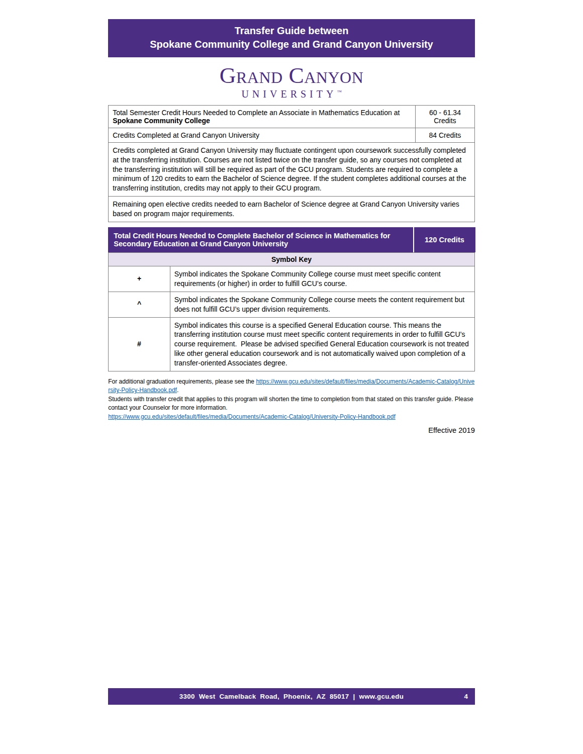Transfer Guide between
Spokane Community College and Grand Canyon University
Grand Canyon
UNIVERSITY™
| Total Semester Credit Hours Needed to Complete an Associate in Mathematics Education at Spokane Community College | 60 - 61.34 Credits |
| Credits Completed at Grand Canyon University | 84 Credits |
| Credits completed at Grand Canyon University may fluctuate contingent upon coursework successfully completed at the transferring institution. Courses are not listed twice on the transfer guide, so any courses not completed at the transferring institution will still be required as part of the GCU program. Students are required to complete a minimum of 120 credits to earn the Bachelor of Science degree. If the student completes additional courses at the transferring institution, credits may not apply to their GCU program. |
| Remaining open elective credits needed to earn Bachelor of Science degree at Grand Canyon University varies based on program major requirements. |
Total Credit Hours Needed to Complete Bachelor of Science in Mathematics for Secondary Education at Grand Canyon University
120 Credits
| Symbol Key |
| --- |
| + | Symbol indicates the Spokane Community College course must meet specific content requirements (or higher) in order to fulfill GCU’s course. |
| ^ | Symbol indicates the Spokane Community College course meets the content requirement but does not fulfill GCU’s upper division requirements. |
| # | Symbol indicates this course is a specified General Education course. This means the transferring institution course must meet specific content requirements in order to fulfill GCU’s course requirement. Please be advised specified General Education coursework is not treated like other general education coursework and is not automatically waived upon completion of a transfer-oriented Associates degree. |
For additional graduation requirements, please see the https://www.gcu.edu/sites/default/files/media/Documents/Academic-Catalog/University-Policy-Handbook.pdf.
Students with transfer credit that applies to this program will shorten the time to completion from that stated on this transfer guide. Please contact your Counselor for more information.
https://www.gcu.edu/sites/default/files/media/Documents/Academic-Catalog/University-Policy-Handbook.pdf
Effective 2019
3300 West Camelback Road, Phoenix, AZ 85017 | www.gcu.edu
4